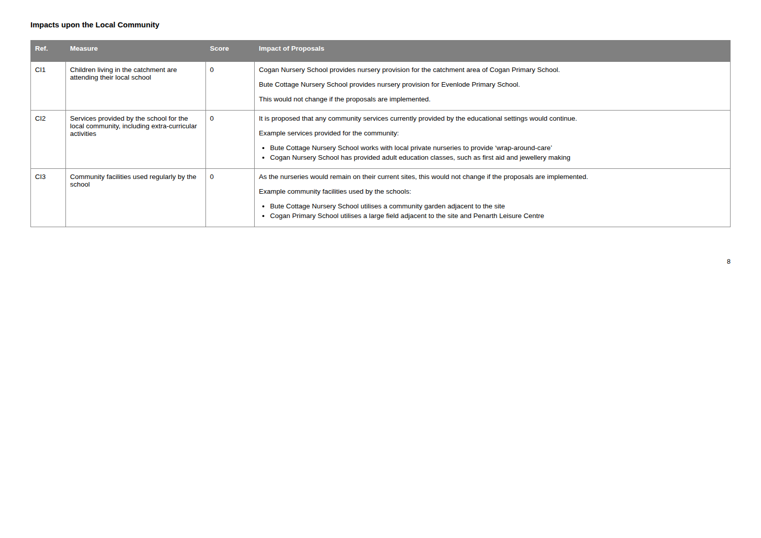Impacts upon the Local Community
| Ref. | Measure | Score | Impact of Proposals |
| --- | --- | --- | --- |
| CI1 | Children living in the catchment are attending their local school | 0 | Cogan Nursery School provides nursery provision for the catchment area of Cogan Primary School. Bute Cottage Nursery School provides nursery provision for Evenlode Primary School. This would not change if the proposals are implemented. |
| CI2 | Services provided by the school for the local community, including extra-curricular activities | 0 | It is proposed that any community services currently provided by the educational settings would continue. Example services provided for the community: Bute Cottage Nursery School works with local private nurseries to provide ‘wrap-around-care’ Cogan Nursery School has provided adult education classes, such as first aid and jewellery making |
| CI3 | Community facilities used regularly by the school | 0 | As the nurseries would remain on their current sites, this would not change if the proposals are implemented. Example community facilities used by the schools: Bute Cottage Nursery School utilises a community garden adjacent to the site Cogan Primary School utilises a large field adjacent to the site and Penarth Leisure Centre |
8